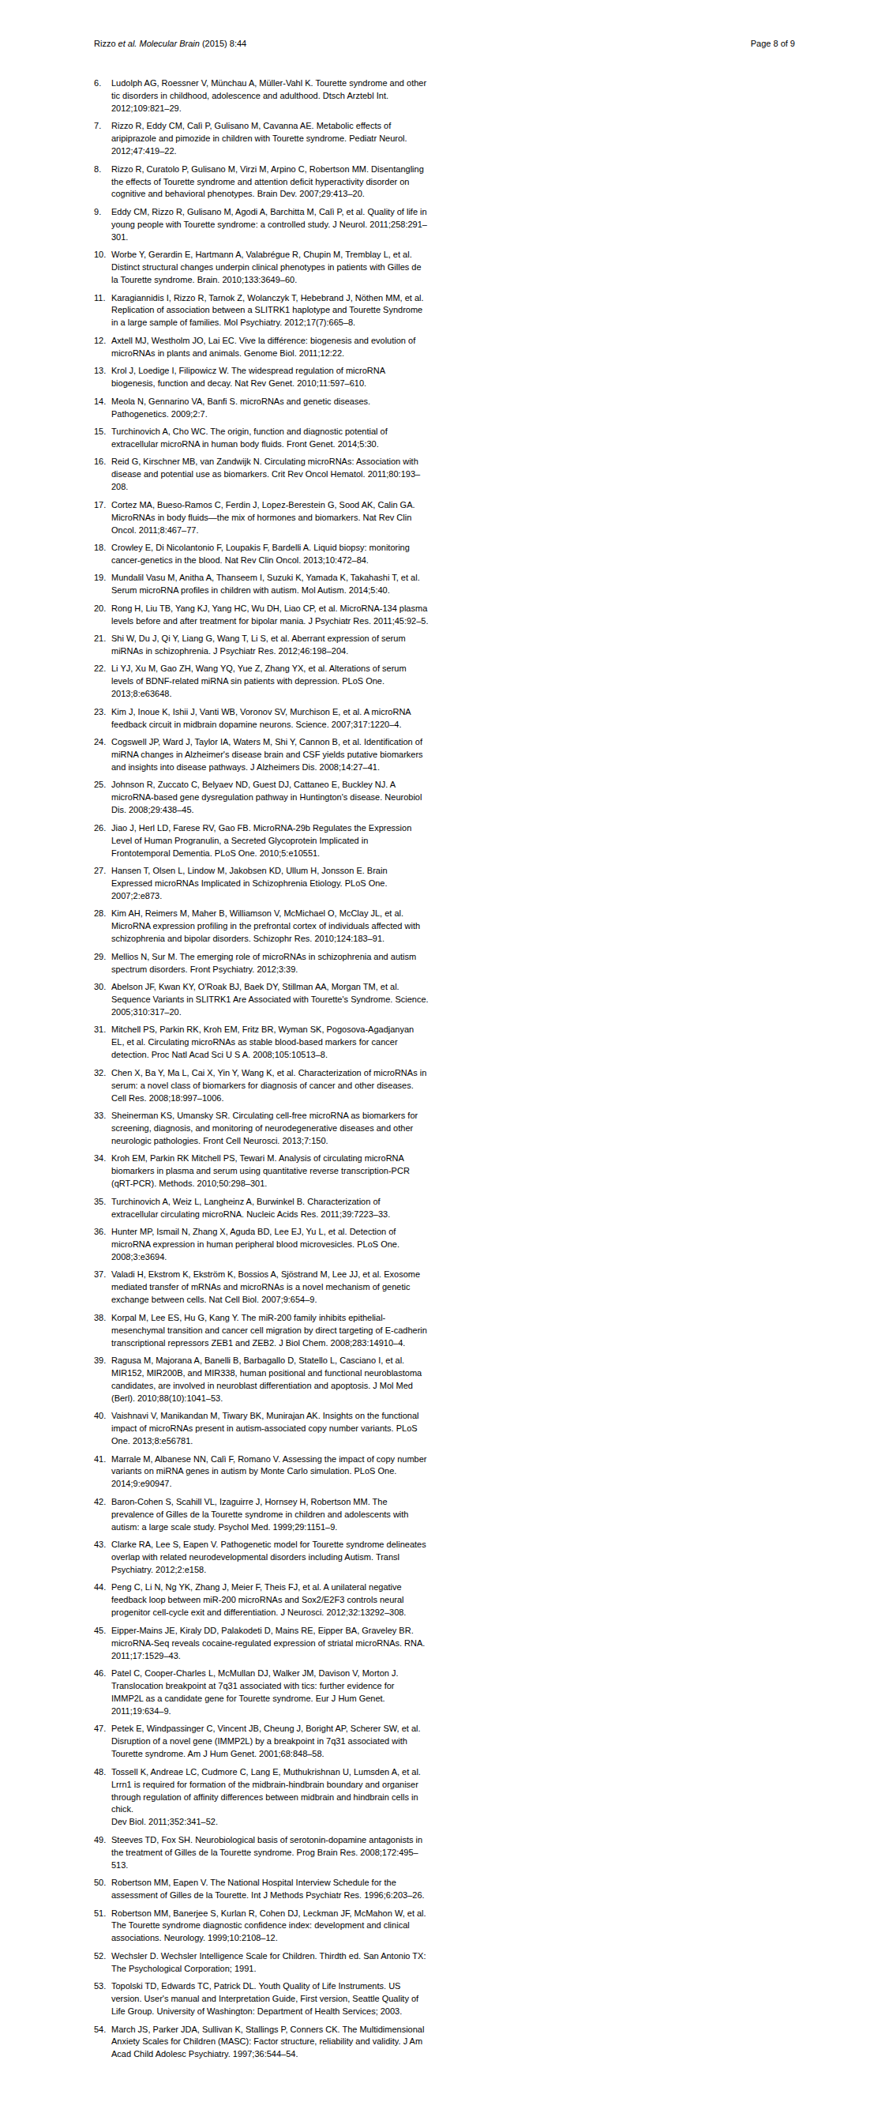Rizzo et al. Molecular Brain (2015) 8:44
Page 8 of 9
Ludolph AG, Roessner V, Münchau A, Müller-Vahl K. Tourette syndrome and other tic disorders in childhood, adolescence and adulthood. Dtsch Arztebl Int. 2012;109:821–29.
Rizzo R, Eddy CM, Calì P, Gulisano M, Cavanna AE. Metabolic effects of aripiprazole and pimozide in children with Tourette syndrome. Pediatr Neurol. 2012;47:419–22.
Rizzo R, Curatolo P, Gulisano M, Virzi M, Arpino C, Robertson MM. Disentangling the effects of Tourette syndrome and attention deficit hyperactivity disorder on cognitive and behavioral phenotypes. Brain Dev. 2007;29:413–20.
Eddy CM, Rizzo R, Gulisano M, Agodi A, Barchitta M, Calì P, et al. Quality of life in young people with Tourette syndrome: a controlled study. J Neurol. 2011;258:291–301.
Worbe Y, Gerardin E, Hartmann A, Valabrégue R, Chupin M, Tremblay L, et al. Distinct structural changes underpin clinical phenotypes in patients with Gilles de la Tourette syndrome. Brain. 2010;133:3649–60.
Karagiannidis I, Rizzo R, Tarnok Z, Wolanczyk T, Hebebrand J, Nöthen MM, et al. Replication of association between a SLITRK1 haplotype and Tourette Syndrome in a large sample of families. Mol Psychiatry. 2012;17(7):665–8.
Axtell MJ, Westholm JO, Lai EC. Vive la différence: biogenesis and evolution of microRNAs in plants and animals. Genome Biol. 2011;12:22.
Krol J, Loedige I, Filipowicz W. The widespread regulation of microRNA biogenesis, function and decay. Nat Rev Genet. 2010;11:597–610.
Meola N, Gennarino VA, Banfi S. microRNAs and genetic diseases. Pathogenetics. 2009;2:7.
Turchinovich A, Cho WC. The origin, function and diagnostic potential of extracellular microRNA in human body fluids. Front Genet. 2014;5:30.
Reid G, Kirschner MB, van Zandwijk N. Circulating microRNAs: Association with disease and potential use as biomarkers. Crit Rev Oncol Hematol. 2011;80:193–208.
Cortez MA, Bueso-Ramos C, Ferdin J, Lopez-Berestein G, Sood AK, Calin GA. MicroRNAs in body fluids—the mix of hormones and biomarkers. Nat Rev Clin Oncol. 2011;8:467–77.
Crowley E, Di Nicolantonio F, Loupakis F, Bardelli A. Liquid biopsy: monitoring cancer-genetics in the blood. Nat Rev Clin Oncol. 2013;10:472–84.
Mundalil Vasu M, Anitha A, Thanseem I, Suzuki K, Yamada K, Takahashi T, et al. Serum microRNA profiles in children with autism. Mol Autism. 2014;5:40.
Rong H, Liu TB, Yang KJ, Yang HC, Wu DH, Liao CP, et al. MicroRNA-134 plasma levels before and after treatment for bipolar mania. J Psychiatr Res. 2011;45:92–5.
Shi W, Du J, Qi Y, Liang G, Wang T, Li S, et al. Aberrant expression of serum miRNAs in schizophrenia. J Psychiatr Res. 2012;46:198–204.
Li YJ, Xu M, Gao ZH, Wang YQ, Yue Z, Zhang YX, et al. Alterations of serum levels of BDNF-related miRNA sin patients with depression. PLoS One. 2013;8:e63648.
Kim J, Inoue K, Ishii J, Vanti WB, Voronov SV, Murchison E, et al. A microRNA feedback circuit in midbrain dopamine neurons. Science. 2007;317:1220–4.
Cogswell JP, Ward J, Taylor IA, Waters M, Shi Y, Cannon B, et al. Identification of miRNA changes in Alzheimer's disease brain and CSF yields putative biomarkers and insights into disease pathways. J Alzheimers Dis. 2008;14:27–41.
Johnson R, Zuccato C, Belyaev ND, Guest DJ, Cattaneo E, Buckley NJ. A microRNA-based gene dysregulation pathway in Huntington's disease. Neurobiol Dis. 2008;29:438–45.
Jiao J, Herl LD, Farese RV, Gao FB. MicroRNA-29b Regulates the Expression Level of Human Progranulin, a Secreted Glycoprotein Implicated in Frontotemporal Dementia. PLoS One. 2010;5:e10551.
Hansen T, Olsen L, Lindow M, Jakobsen KD, Ullum H, Jonsson E. Brain Expressed microRNAs Implicated in Schizophrenia Etiology. PLoS One. 2007;2:e873.
Kim AH, Reimers M, Maher B, Williamson V, McMichael O, McClay JL, et al. MicroRNA expression profiling in the prefrontal cortex of individuals affected with schizophrenia and bipolar disorders. Schizophr Res. 2010;124:183–91.
Mellios N, Sur M. The emerging role of microRNAs in schizophrenia and autism spectrum disorders. Front Psychiatry. 2012;3:39.
Abelson JF, Kwan KY, O'Roak BJ, Baek DY, Stillman AA, Morgan TM, et al. Sequence Variants in SLITRK1 Are Associated with Tourette's Syndrome. Science. 2005;310:317–20.
Mitchell PS, Parkin RK, Kroh EM, Fritz BR, Wyman SK, Pogosova-Agadjanyan EL, et al. Circulating microRNAs as stable blood-based markers for cancer detection. Proc Natl Acad Sci U S A. 2008;105:10513–8.
Chen X, Ba Y, Ma L, Cai X, Yin Y, Wang K, et al. Characterization of microRNAs in serum: a novel class of biomarkers for diagnosis of cancer and other diseases. Cell Res. 2008;18:997–1006.
Sheinerman KS, Umansky SR. Circulating cell-free microRNA as biomarkers for screening, diagnosis, and monitoring of neurodegenerative diseases and other neurologic pathologies. Front Cell Neurosci. 2013;7:150.
Kroh EM, Parkin RK Mitchell PS, Tewari M. Analysis of circulating microRNA biomarkers in plasma and serum using quantitative reverse transcription-PCR (qRT-PCR). Methods. 2010;50:298–301.
Turchinovich A, Weiz L, Langheinz A, Burwinkel B. Characterization of extracellular circulating microRNA. Nucleic Acids Res. 2011;39:7223–33.
Hunter MP, Ismail N, Zhang X, Aguda BD, Lee EJ, Yu L, et al. Detection of microRNA expression in human peripheral blood microvesicles. PLoS One. 2008;3:e3694.
Valadi H, Ekstrom K, Ekström K, Bossios A, Sjöstrand M, Lee JJ, et al. Exosome mediated transfer of mRNAs and microRNAs is a novel mechanism of genetic exchange between cells. Nat Cell Biol. 2007;9:654–9.
Korpal M, Lee ES, Hu G, Kang Y. The miR-200 family inhibits epithelial-mesenchymal transition and cancer cell migration by direct targeting of E-cadherin transcriptional repressors ZEB1 and ZEB2. J Biol Chem. 2008;283:14910–4.
Ragusa M, Majorana A, Banelli B, Barbagallo D, Statello L, Casciano I, et al. MIR152, MIR200B, and MIR338, human positional and functional neuroblastoma candidates, are involved in neuroblast differentiation and apoptosis. J Mol Med (Berl). 2010;88(10):1041–53.
Vaishnavi V, Manikandan M, Tiwary BK, Munirajan AK. Insights on the functional impact of microRNAs present in autism-associated copy number variants. PLoS One. 2013;8:e56781.
Marrale M, Albanese NN, Calì F, Romano V. Assessing the impact of copy number variants on miRNA genes in autism by Monte Carlo simulation. PLoS One. 2014;9:e90947.
Baron-Cohen S, Scahill VL, Izaguirre J, Hornsey H, Robertson MM. The prevalence of Gilles de la Tourette syndrome in children and adolescents with autism: a large scale study. Psychol Med. 1999;29:1151–9.
Clarke RA, Lee S, Eapen V. Pathogenetic model for Tourette syndrome delineates overlap with related neurodevelopmental disorders including Autism. Transl Psychiatry. 2012;2:e158.
Peng C, Li N, Ng YK, Zhang J, Meier F, Theis FJ, et al. A unilateral negative feedback loop between miR-200 microRNAs and Sox2/E2F3 controls neural progenitor cell-cycle exit and differentiation. J Neurosci. 2012;32:13292–308.
Eipper-Mains JE, Kiraly DD, Palakodeti D, Mains RE, Eipper BA, Graveley BR. microRNA-Seq reveals cocaine-regulated expression of striatal microRNAs. RNA. 2011;17:1529–43.
Patel C, Cooper-Charles L, McMullan DJ, Walker JM, Davison V, Morton J. Translocation breakpoint at 7q31 associated with tics: further evidence for IMMP2L as a candidate gene for Tourette syndrome. Eur J Hum Genet. 2011;19:634–9.
Petek E, Windpassinger C, Vincent JB, Cheung J, Boright AP, Scherer SW, et al. Disruption of a novel gene (IMMP2L) by a breakpoint in 7q31 associated with Tourette syndrome. Am J Hum Genet. 2001;68:848–58.
Tossell K, Andreae LC, Cudmore C, Lang E, Muthukrishnan U, Lumsden A, et al. Lrrn1 is required for formation of the midbrain-hindbrain boundary and organiser through regulation of affinity differences between midbrain and hindbrain cells in chick.
Dev Biol. 2011;352:341–52.
Steeves TD, Fox SH. Neurobiological basis of serotonin-dopamine antagonists in the treatment of Gilles de la Tourette syndrome. Prog Brain Res. 2008;172:495–513.
Robertson MM, Eapen V. The National Hospital Interview Schedule for the assessment of Gilles de la Tourette. Int J Methods Psychiatr Res. 1996;6:203–26.
Robertson MM, Banerjee S, Kurlan R, Cohen DJ, Leckman JF, McMahon W, et al. The Tourette syndrome diagnostic confidence index: development and clinical associations. Neurology. 1999;10:2108–12.
Wechsler D. Wechsler Intelligence Scale for Children. Thirdth ed. San Antonio TX: The Psychological Corporation; 1991.
Topolski TD, Edwards TC, Patrick DL. Youth Quality of Life Instruments. US version. User's manual and Interpretation Guide, First version, Seattle Quality of Life Group. University of Washington: Department of Health Services; 2003.
March JS, Parker JDA, Sullivan K, Stallings P, Conners CK. The Multidimensional Anxiety Scales for Children (MASC): Factor structure, reliability and validity. J Am Acad Child Adolesc Psychiatry. 1997;36:544–54.